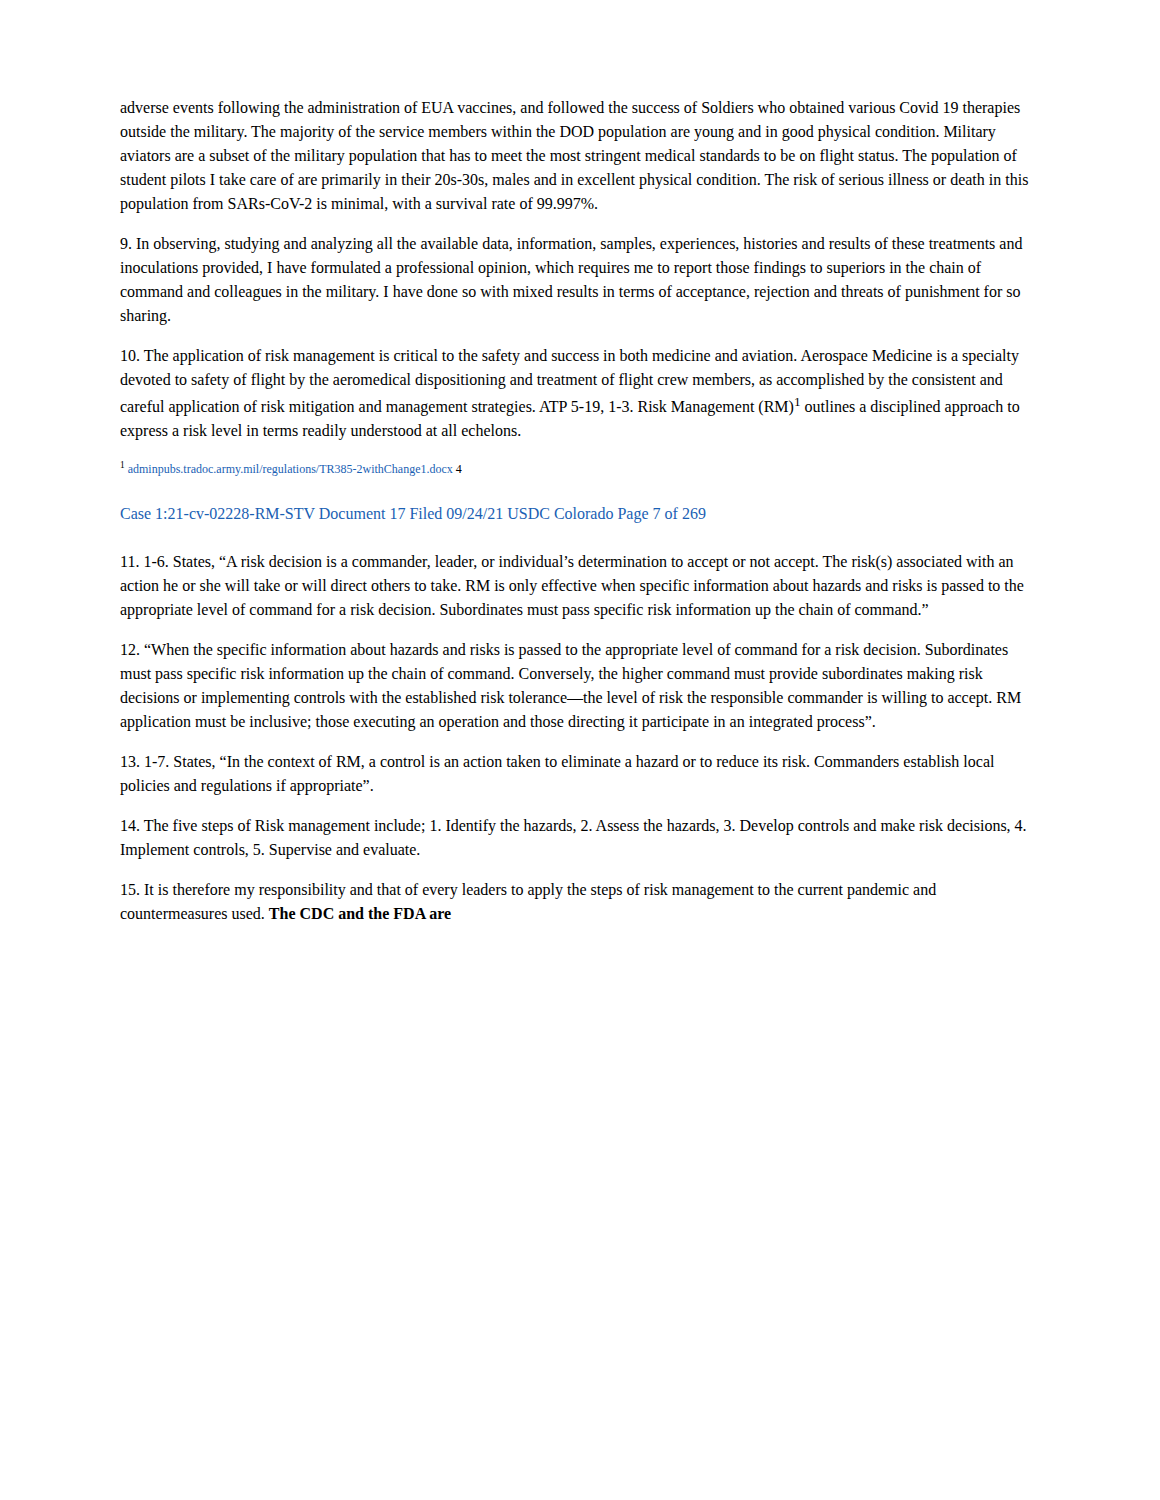adverse events following the administration of EUA vaccines, and followed the success of Soldiers who obtained various Covid 19 therapies outside the military. The majority of the service members within the DOD population are young and in good physical condition. Military aviators are a subset of the military population that has to meet the most stringent medical standards to be on flight status. The population of student pilots I take care of are primarily in their 20s-30s, males and in excellent physical condition. The risk of serious illness or death in this population from SARs-CoV-2 is minimal, with a survival rate of 99.997%.
9. In observing, studying and analyzing all the available data, information, samples, experiences, histories and results of these treatments and inoculations provided, I have formulated a professional opinion, which requires me to report those findings to superiors in the chain of command and colleagues in the military. I have done so with mixed results in terms of acceptance, rejection and threats of punishment for so sharing.
10. The application of risk management is critical to the safety and success in both medicine and aviation. Aerospace Medicine is a specialty devoted to safety of flight by the aeromedical dispositioning and treatment of flight crew members, as accomplished by the consistent and careful application of risk mitigation and management strategies. ATP 5-19, 1-3. Risk Management (RM)1 outlines a disciplined approach to express a risk level in terms readily understood at all echelons.
1 adminpubs.tradoc.army.mil/regulations/TR385-2withChange1.docx 4
Case 1:21-cv-02228-RM-STV Document 17 Filed 09/24/21 USDC Colorado Page 7 of 269
11. 1-6. States, “A risk decision is a commander, leader, or individual’s determination to accept or not accept. The risk(s) associated with an action he or she will take or will direct others to take. RM is only effective when specific information about hazards and risks is passed to the appropriate level of command for a risk decision. Subordinates must pass specific risk information up the chain of command.”
12. “When the specific information about hazards and risks is passed to the appropriate level of command for a risk decision. Subordinates must pass specific risk information up the chain of command. Conversely, the higher command must provide subordinates making risk decisions or implementing controls with the established risk tolerance—the level of risk the responsible commander is willing to accept. RM application must be inclusive; those executing an operation and those directing it participate in an integrated process”.
13. 1-7. States, “In the context of RM, a control is an action taken to eliminate a hazard or to reduce its risk. Commanders establish local policies and regulations if appropriate”.
14. The five steps of Risk management include; 1. Identify the hazards, 2. Assess the hazards, 3. Develop controls and make risk decisions, 4. Implement controls, 5. Supervise and evaluate.
15. It is therefore my responsibility and that of every leaders to apply the steps of risk management to the current pandemic and countermeasures used. The CDC and the FDA are